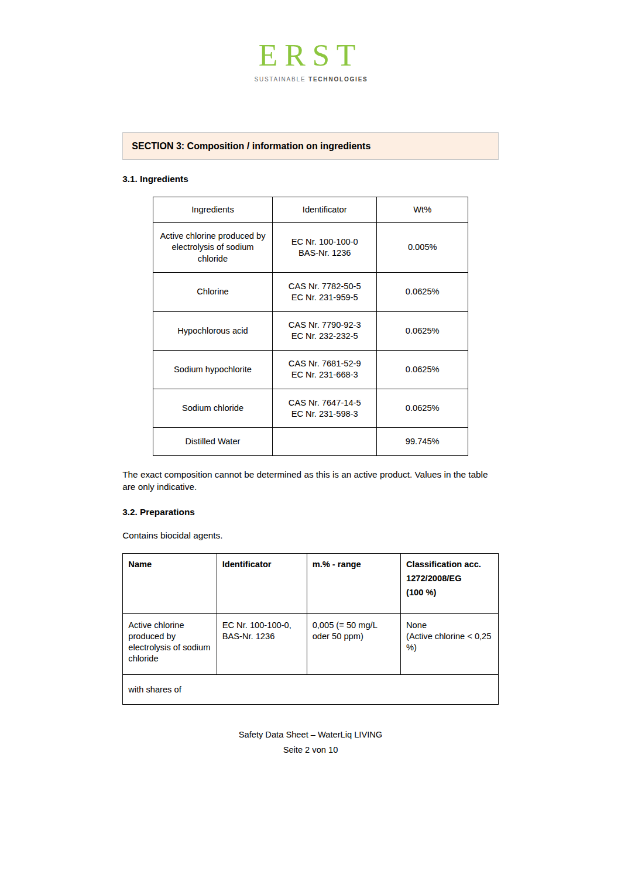ERST
SUSTAINABLE TECHNOLOGIES
SECTION 3: Composition / information on ingredients
3.1. Ingredients
| Ingredients | Identificator | Wt% |
| Active chlorine produced by electrolysis of sodium chloride | EC Nr. 100-100-0 BAS-Nr. 1236 | 0.005% |
| Chlorine | CAS Nr. 7782-50-5 EC Nr. 231-959-5 | 0.0625% |
| Hypochlorous acid | CAS Nr. 7790-92-3 EC Nr. 232-232-5 | 0.0625% |
| Sodium hypochlorite | CAS Nr. 7681-52-9 EC Nr. 231-668-3 | 0.0625% |
| Sodium chloride | CAS Nr. 7647-14-5 EC Nr. 231-598-3 | 0.0625% |
| Distilled Water | | 99.745% |
The exact composition cannot be determined as this is an active product. Values in the table are only indicative.
3.2. Preparations
Contains biocidal agents.
| Name | Identificator | m.% - range | Classification acc. 1272/2008/EG (100 %) |
| Active chlorine produced by electrolysis of sodium chloride | EC Nr. 100-100-0, BAS-Nr. 1236 | 0,005 (= 50 mg/L oder 50 ppm) | None (Active chlorine < 0,25 %) |
| with shares of |
Safety Data Sheet – WaterLiq LIVING
Seite 2 von 10